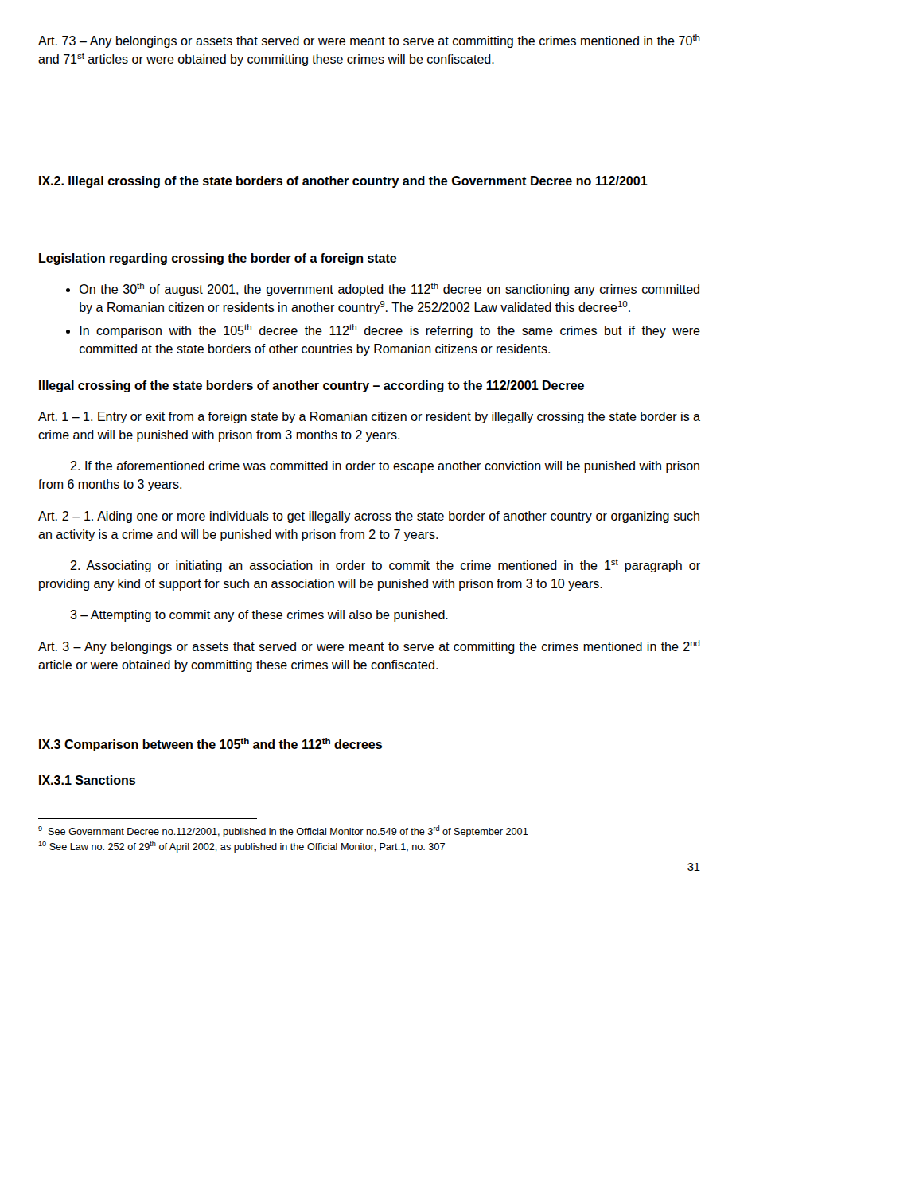Art. 73 – Any belongings or assets that served or were meant to serve at committing the crimes mentioned in the 70th and 71st articles or were obtained by committing these crimes will be confiscated.
IX.2. Illegal crossing of the state borders of another country and the Government Decree no 112/2001
Legislation regarding crossing the border of a foreign state
On the 30th of august 2001, the government adopted the 112th decree on sanctioning any crimes committed by a Romanian citizen or residents in another country9. The 252/2002 Law validated this decree10.
In comparison with the 105th decree the 112th decree is referring to the same crimes but if they were committed at the state borders of other countries by Romanian citizens or residents.
Illegal crossing of the state borders of another country – according to the 112/2001 Decree
Art. 1 – 1. Entry or exit from a foreign state by a Romanian citizen or resident by illegally crossing the state border is a crime and will be punished with prison from 3 months to 2 years.
2. If the aforementioned crime was committed in order to escape another conviction will be punished with prison from 6 months to 3 years.
Art. 2 – 1. Aiding one or more individuals to get illegally across the state border of another country or organizing such an activity is a crime and will be punished with prison from 2 to 7 years.
2. Associating or initiating an association in order to commit the crime mentioned in the 1st paragraph or providing any kind of support for such an association will be punished with prison from 3 to 10 years.
3 – Attempting to commit any of these crimes will also be punished.
Art. 3 – Any belongings or assets that served or were meant to serve at committing the crimes mentioned in the 2nd article or were obtained by committing these crimes will be confiscated.
IX.3 Comparison between the 105th and the 112th decrees
IX.3.1 Sanctions
9 See Government Decree no.112/2001, published in the Official Monitor no.549 of the 3rd of September 2001
10 See Law no. 252 of 29th of April 2002, as published in the Official Monitor, Part.1, no. 307
31